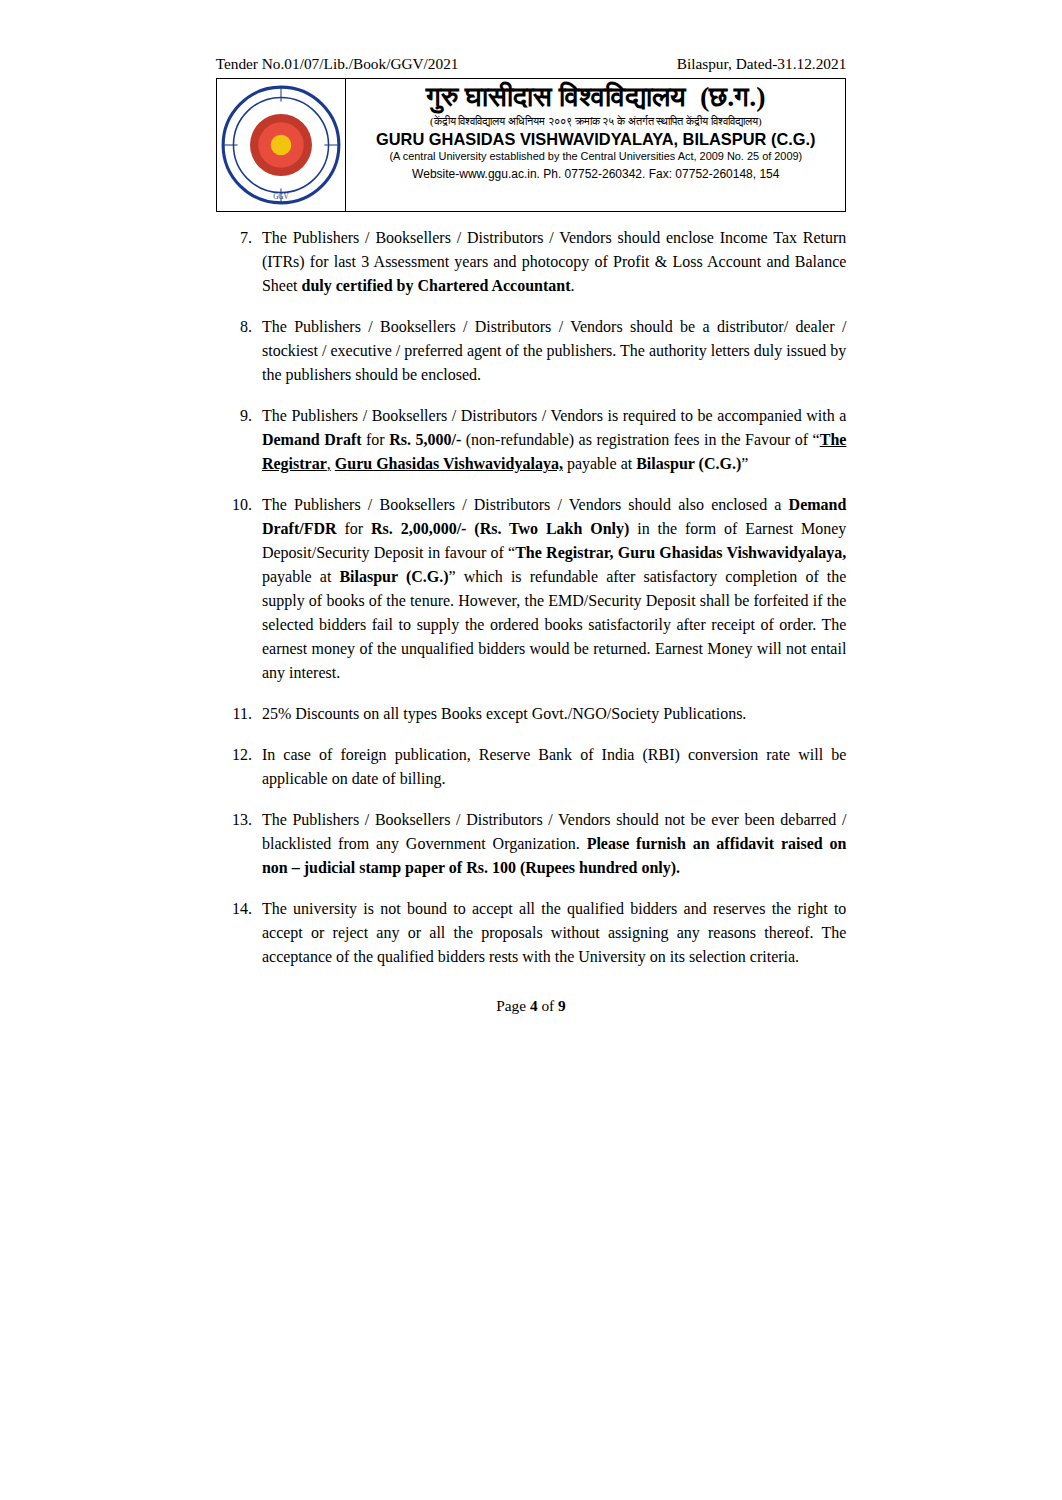Tender No.01/07/Lib./Book/GGV/2021 Bilaspur, Dated-31.12.2021
गुरु घासीदास विश्वविद्यालय (छ.ग.)
(केंद्रीय विश्वविद्यालय अधिनियम २००९ क्रमांक २५ के अंतर्गत स्थापित केंद्रीय विश्वविद्यालय)
GURU GHASIDAS VISHWAVIDYALAYA, BILASPUR (C.G.)
(A central University established by the Central Universities Act, 2009 No. 25 of 2009)
Website-www.ggu.ac.in. Ph. 07752-260342. Fax: 07752-260148, 154
The Publishers / Booksellers / Distributors / Vendors should enclose Income Tax Return (ITRs) for last 3 Assessment years and photocopy of Profit & Loss Account and Balance Sheet duly certified by Chartered Accountant.
The Publishers / Booksellers / Distributors / Vendors should be a distributor/ dealer / stockiest / executive / preferred agent of the publishers. The authority letters duly issued by the publishers should be enclosed.
The Publishers / Booksellers / Distributors / Vendors is required to be accompanied with a Demand Draft for Rs. 5,000/- (non-refundable) as registration fees in the Favour of “The Registrar, Guru Ghasidas Vishwavidyalaya, payable at Bilaspur (C.G.)”
The Publishers / Booksellers / Distributors / Vendors should also enclosed a Demand Draft/FDR for Rs. 2,00,000/- (Rs. Two Lakh Only) in the form of Earnest Money Deposit/Security Deposit in favour of “The Registrar, Guru Ghasidas Vishwavidyalaya, payable at Bilaspur (C.G.)” which is refundable after satisfactory completion of the supply of books of the tenure. However, the EMD/Security Deposit shall be forfeited if the selected bidders fail to supply the ordered books satisfactorily after receipt of order. The earnest money of the unqualified bidders would be returned. Earnest Money will not entail any interest.
25% Discounts on all types Books except Govt./NGO/Society Publications.
In case of foreign publication, Reserve Bank of India (RBI) conversion rate will be applicable on date of billing.
The Publishers / Booksellers / Distributors / Vendors should not be ever been debarred / blacklisted from any Government Organization. Please furnish an affidavit raised on non – judicial stamp paper of Rs. 100 (Rupees hundred only).
The university is not bound to accept all the qualified bidders and reserves the right to accept or reject any or all the proposals without assigning any reasons thereof. The acceptance of the qualified bidders rests with the University on its selection criteria.
Page 4 of 9